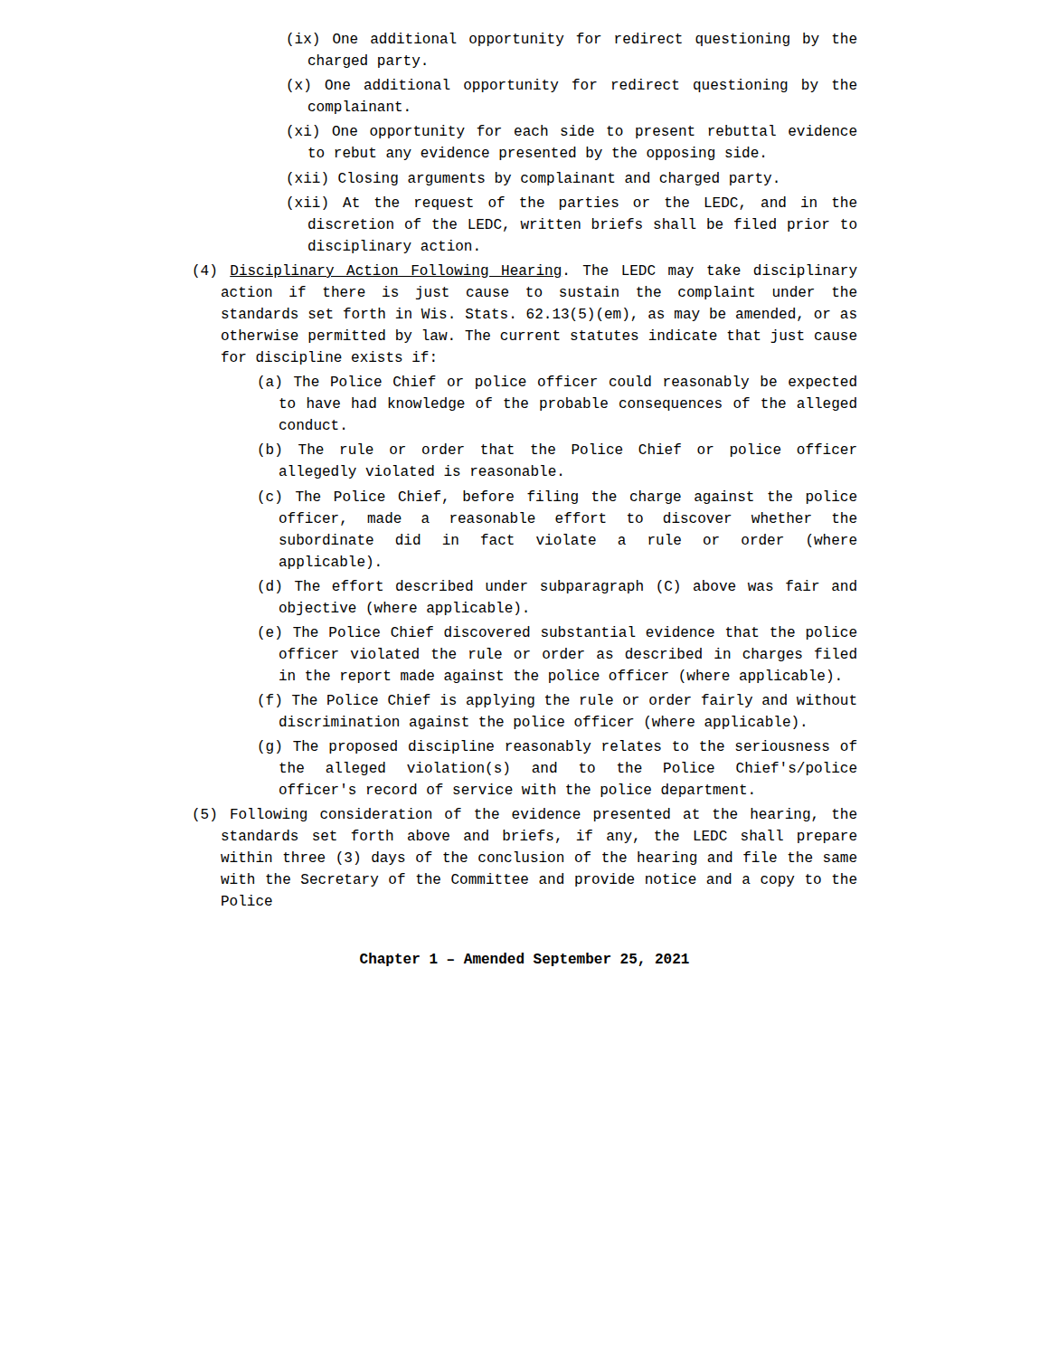(ix) One additional opportunity for redirect questioning by the charged party.
(x) One additional opportunity for redirect questioning by the complainant.
(xi) One opportunity for each side to present rebuttal evidence to rebut any evidence presented by the opposing side.
(xii) Closing arguments by complainant and charged party.
(xii) At the request of the parties or the LEDC, and in the discretion of the LEDC, written briefs shall be filed prior to disciplinary action.
(4) Disciplinary Action Following Hearing. The LEDC may take disciplinary action if there is just cause to sustain the complaint under the standards set forth in Wis. Stats. 62.13(5)(em), as may be amended, or as otherwise permitted by law. The current statutes indicate that just cause for discipline exists if:
(a) The Police Chief or police officer could reasonably be expected to have had knowledge of the probable consequences of the alleged conduct.
(b) The rule or order that the Police Chief or police officer allegedly violated is reasonable.
(c) The Police Chief, before filing the charge against the police officer, made a reasonable effort to discover whether the subordinate did in fact violate a rule or order (where applicable).
(d) The effort described under subparagraph (C) above was fair and objective (where applicable).
(e) The Police Chief discovered substantial evidence that the police officer violated the rule or order as described in charges filed in the report made against the police officer (where applicable).
(f) The Police Chief is applying the rule or order fairly and without discrimination against the police officer (where applicable).
(g) The proposed discipline reasonably relates to the seriousness of the alleged violation(s) and to the Police Chief's/police officer's record of service with the police department.
(5) Following consideration of the evidence presented at the hearing, the standards set forth above and briefs, if any, the LEDC shall prepare within three (3) days of the conclusion of the hearing and file the same with the Secretary of the Committee and provide notice and a copy to the Police
Chapter 1 – Amended September 25, 2021